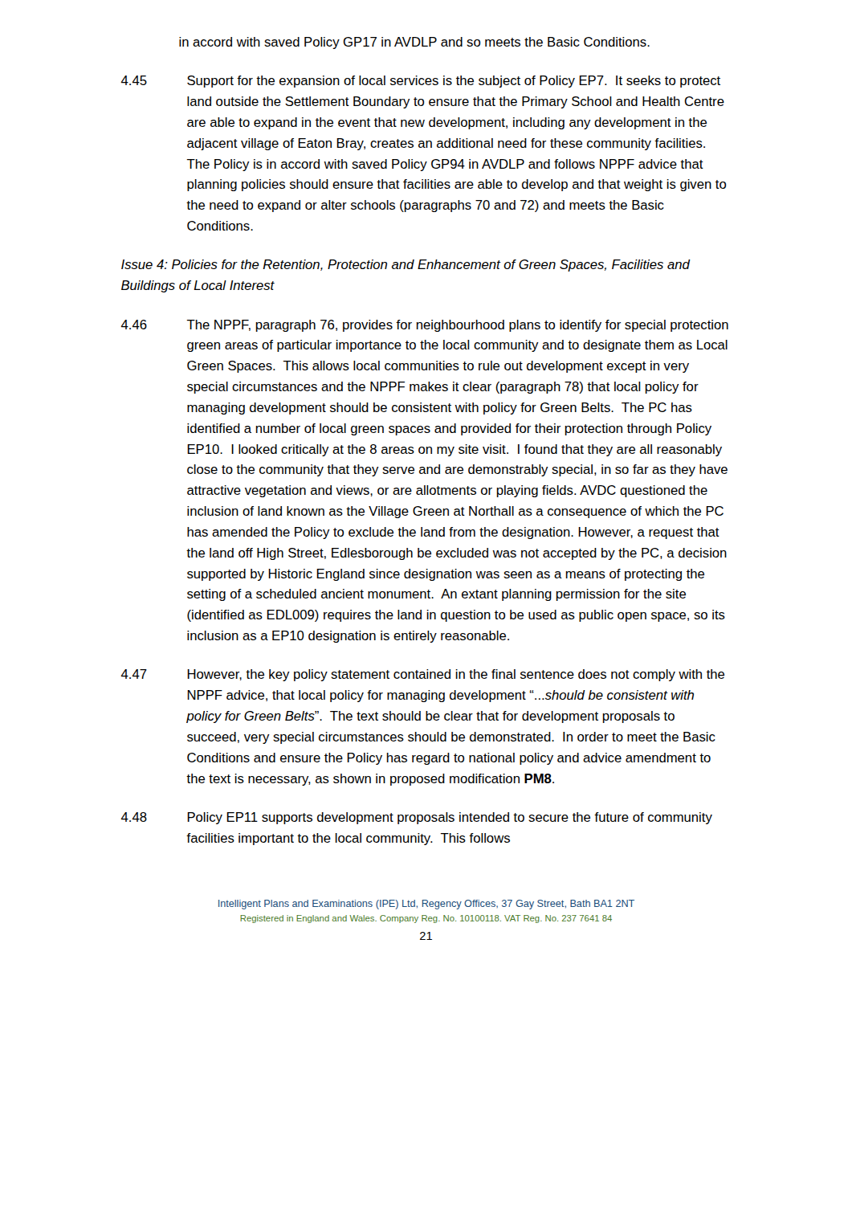in accord with saved Policy GP17 in AVDLP and so meets the Basic Conditions.
4.45
Support for the expansion of local services is the subject of Policy EP7. It seeks to protect land outside the Settlement Boundary to ensure that the Primary School and Health Centre are able to expand in the event that new development, including any development in the adjacent village of Eaton Bray, creates an additional need for these community facilities. The Policy is in accord with saved Policy GP94 in AVDLP and follows NPPF advice that planning policies should ensure that facilities are able to develop and that weight is given to the need to expand or alter schools (paragraphs 70 and 72) and meets the Basic Conditions.
Issue 4: Policies for the Retention, Protection and Enhancement of Green Spaces, Facilities and Buildings of Local Interest
4.46
The NPPF, paragraph 76, provides for neighbourhood plans to identify for special protection green areas of particular importance to the local community and to designate them as Local Green Spaces. This allows local communities to rule out development except in very special circumstances and the NPPF makes it clear (paragraph 78) that local policy for managing development should be consistent with policy for Green Belts. The PC has identified a number of local green spaces and provided for their protection through Policy EP10. I looked critically at the 8 areas on my site visit. I found that they are all reasonably close to the community that they serve and are demonstrably special, in so far as they have attractive vegetation and views, or are allotments or playing fields. AVDC questioned the inclusion of land known as the Village Green at Northall as a consequence of which the PC has amended the Policy to exclude the land from the designation. However, a request that the land off High Street, Edlesborough be excluded was not accepted by the PC, a decision supported by Historic England since designation was seen as a means of protecting the setting of a scheduled ancient monument. An extant planning permission for the site (identified as EDL009) requires the land in question to be used as public open space, so its inclusion as a EP10 designation is entirely reasonable.
4.47
However, the key policy statement contained in the final sentence does not comply with the NPPF advice, that local policy for managing development “...should be consistent with policy for Green Belts”. The text should be clear that for development proposals to succeed, very special circumstances should be demonstrated. In order to meet the Basic Conditions and ensure the Policy has regard to national policy and advice amendment to the text is necessary, as shown in proposed modification PM8.
4.48
Policy EP11 supports development proposals intended to secure the future of community facilities important to the local community. This follows
Intelligent Plans and Examinations (IPE) Ltd, Regency Offices, 37 Gay Street, Bath BA1 2NT
Registered in England and Wales. Company Reg. No. 10100118. VAT Reg. No. 237 7641 84
21